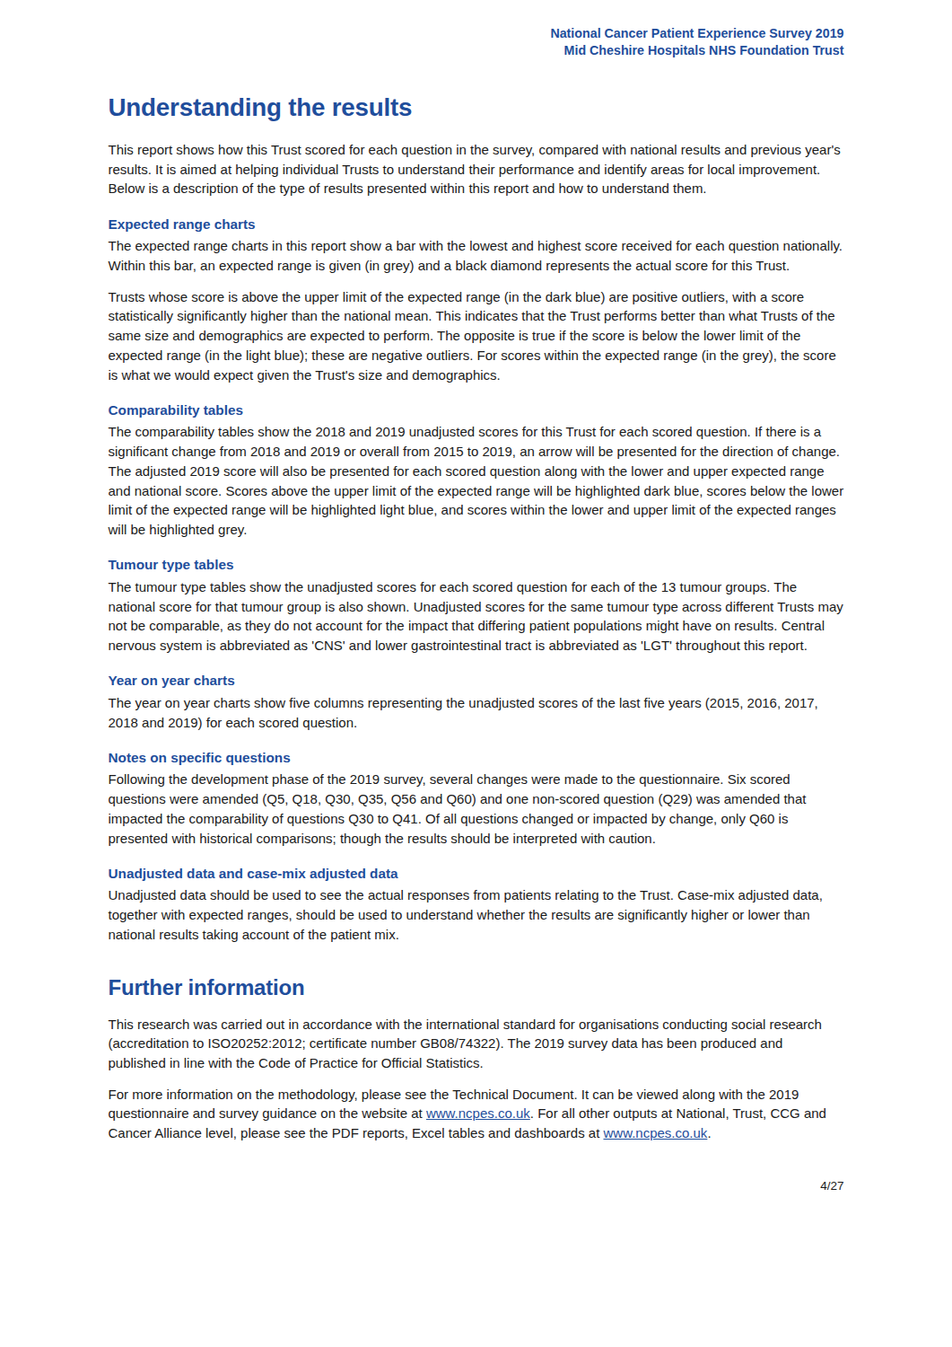National Cancer Patient Experience Survey 2019 Mid Cheshire Hospitals NHS Foundation Trust
Understanding the results
This report shows how this Trust scored for each question in the survey, compared with national results and previous year's results. It is aimed at helping individual Trusts to understand their performance and identify areas for local improvement. Below is a description of the type of results presented within this report and how to understand them.
Expected range charts
The expected range charts in this report show a bar with the lowest and highest score received for each question nationally. Within this bar, an expected range is given (in grey) and a black diamond represents the actual score for this Trust.
Trusts whose score is above the upper limit of the expected range (in the dark blue) are positive outliers, with a score statistically significantly higher than the national mean. This indicates that the Trust performs better than what Trusts of the same size and demographics are expected to perform. The opposite is true if the score is below the lower limit of the expected range (in the light blue); these are negative outliers. For scores within the expected range (in the grey), the score is what we would expect given the Trust's size and demographics.
Comparability tables
The comparability tables show the 2018 and 2019 unadjusted scores for this Trust for each scored question. If there is a significant change from 2018 and 2019 or overall from 2015 to 2019, an arrow will be presented for the direction of change. The adjusted 2019 score will also be presented for each scored question along with the lower and upper expected range and national score. Scores above the upper limit of the expected range will be highlighted dark blue, scores below the lower limit of the expected range will be highlighted light blue, and scores within the lower and upper limit of the expected ranges will be highlighted grey.
Tumour type tables
The tumour type tables show the unadjusted scores for each scored question for each of the 13 tumour groups. The national score for that tumour group is also shown. Unadjusted scores for the same tumour type across different Trusts may not be comparable, as they do not account for the impact that differing patient populations might have on results. Central nervous system is abbreviated as 'CNS' and lower gastrointestinal tract is abbreviated as 'LGT' throughout this report.
Year on year charts
The year on year charts show five columns representing the unadjusted scores of the last five years (2015, 2016, 2017, 2018 and 2019) for each scored question.
Notes on specific questions
Following the development phase of the 2019 survey, several changes were made to the questionnaire. Six scored questions were amended (Q5, Q18, Q30, Q35, Q56 and Q60) and one non-scored question (Q29) was amended that impacted the comparability of questions Q30 to Q41. Of all questions changed or impacted by change, only Q60 is presented with historical comparisons; though the results should be interpreted with caution.
Unadjusted data and case-mix adjusted data
Unadjusted data should be used to see the actual responses from patients relating to the Trust. Case-mix adjusted data, together with expected ranges, should be used to understand whether the results are significantly higher or lower than national results taking account of the patient mix.
Further information
This research was carried out in accordance with the international standard for organisations conducting social research (accreditation to ISO20252:2012; certificate number GB08/74322). The 2019 survey data has been produced and published in line with the Code of Practice for Official Statistics.
For more information on the methodology, please see the Technical Document. It can be viewed along with the 2019 questionnaire and survey guidance on the website at www.ncpes.co.uk. For all other outputs at National, Trust, CCG and Cancer Alliance level, please see the PDF reports, Excel tables and dashboards at www.ncpes.co.uk.
4/27